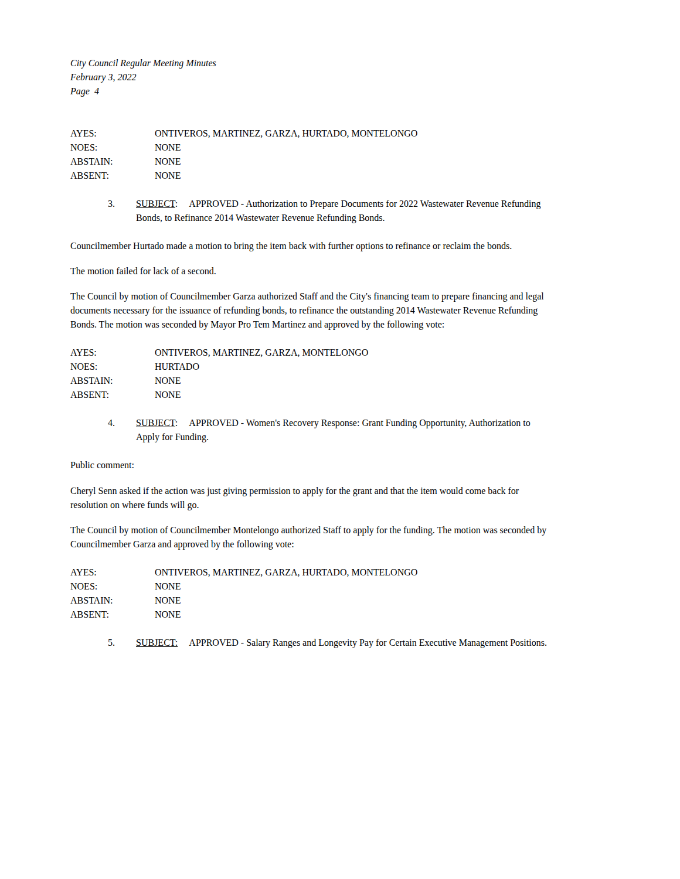City Council Regular Meeting Minutes
February 3, 2022
Page 4
AYES: ONTIVEROS, MARTINEZ, GARZA, HURTADO, MONTELONGO
NOES: NONE
ABSTAIN: NONE
ABSENT: NONE
3.
SUBJECT: APPROVED - Authorization to Prepare Documents for 2022 Wastewater Revenue Refunding Bonds, to Refinance 2014 Wastewater Revenue Refunding Bonds.
Councilmember Hurtado made a motion to bring the item back with further options to refinance or reclaim the bonds.
The motion failed for lack of a second.
The Council by motion of Councilmember Garza authorized Staff and the City's financing team to prepare financing and legal documents necessary for the issuance of refunding bonds, to refinance the outstanding 2014 Wastewater Revenue Refunding Bonds. The motion was seconded by Mayor Pro Tem Martinez and approved by the following vote:
AYES: ONTIVEROS, MARTINEZ, GARZA, MONTELONGO
NOES: HURTADO
ABSTAIN: NONE
ABSENT: NONE
4.
SUBJECT: APPROVED - Women's Recovery Response: Grant Funding Opportunity, Authorization to Apply for Funding.
Public comment:
Cheryl Senn asked if the action was just giving permission to apply for the grant and that the item would come back for resolution on where funds will go.
The Council by motion of Councilmember Montelongo authorized Staff to apply for the funding. The motion was seconded by Councilmember Garza and approved by the following vote:
AYES: ONTIVEROS, MARTINEZ, GARZA, HURTADO, MONTELONGO
NOES: NONE
ABSTAIN: NONE
ABSENT: NONE
5.
SUBJECT: APPROVED - Salary Ranges and Longevity Pay for Certain Executive Management Positions.